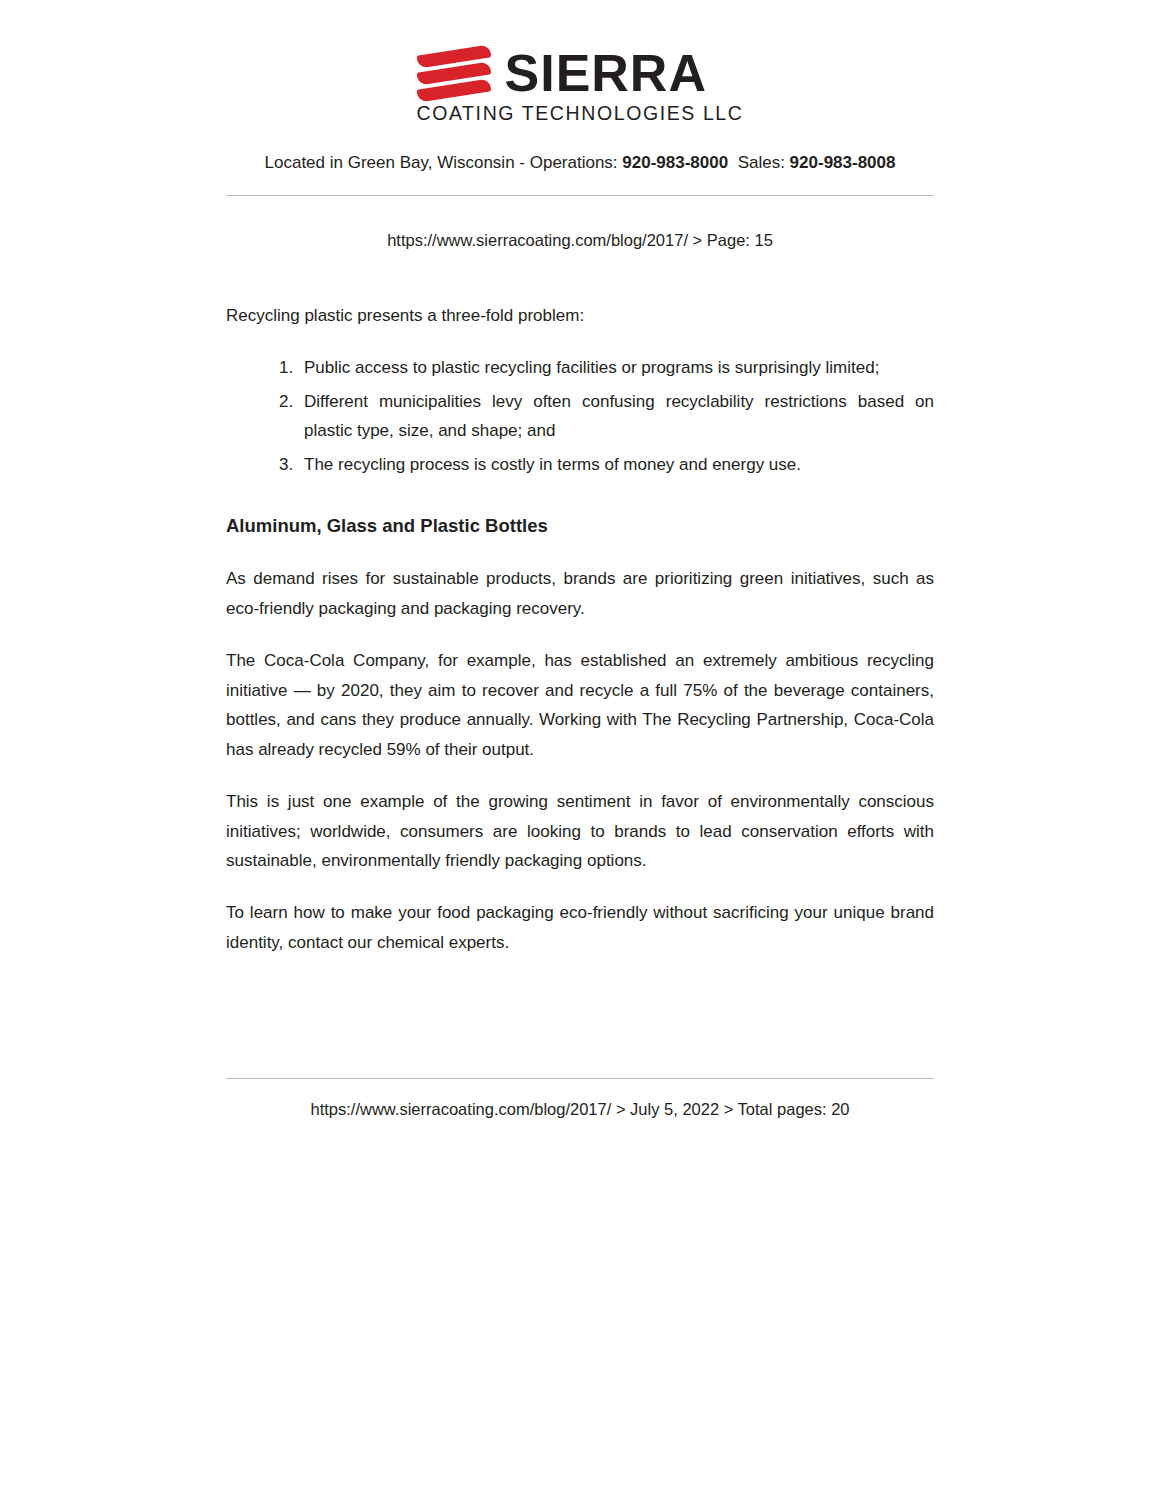SIERRA
COATING TECHNOLOGIES LLC
Located in Green Bay, Wisconsin - Operations: 920-983-8000 Sales: 920-983-8008
https://www.sierracoating.com/blog/2017/ > Page: 15
Recycling plastic presents a three-fold problem:
Public access to plastic recycling facilities or programs is surprisingly limited;
Different municipalities levy often confusing recyclability restrictions based on plastic type, size, and shape; and
The recycling process is costly in terms of money and energy use.
Aluminum, Glass and Plastic Bottles
As demand rises for sustainable products, brands are prioritizing green initiatives, such as eco-friendly packaging and packaging recovery.
The Coca-Cola Company, for example, has established an extremely ambitious recycling initiative — by 2020, they aim to recover and recycle a full 75% of the beverage containers, bottles, and cans they produce annually. Working with The Recycling Partnership, Coca-Cola has already recycled 59% of their output.
This is just one example of the growing sentiment in favor of environmentally conscious initiatives; worldwide, consumers are looking to brands to lead conservation efforts with sustainable, environmentally friendly packaging options.
To learn how to make your food packaging eco-friendly without sacrificing your unique brand identity, contact our chemical experts.
https://www.sierracoating.com/blog/2017/ > July 5, 2022 > Total pages: 20